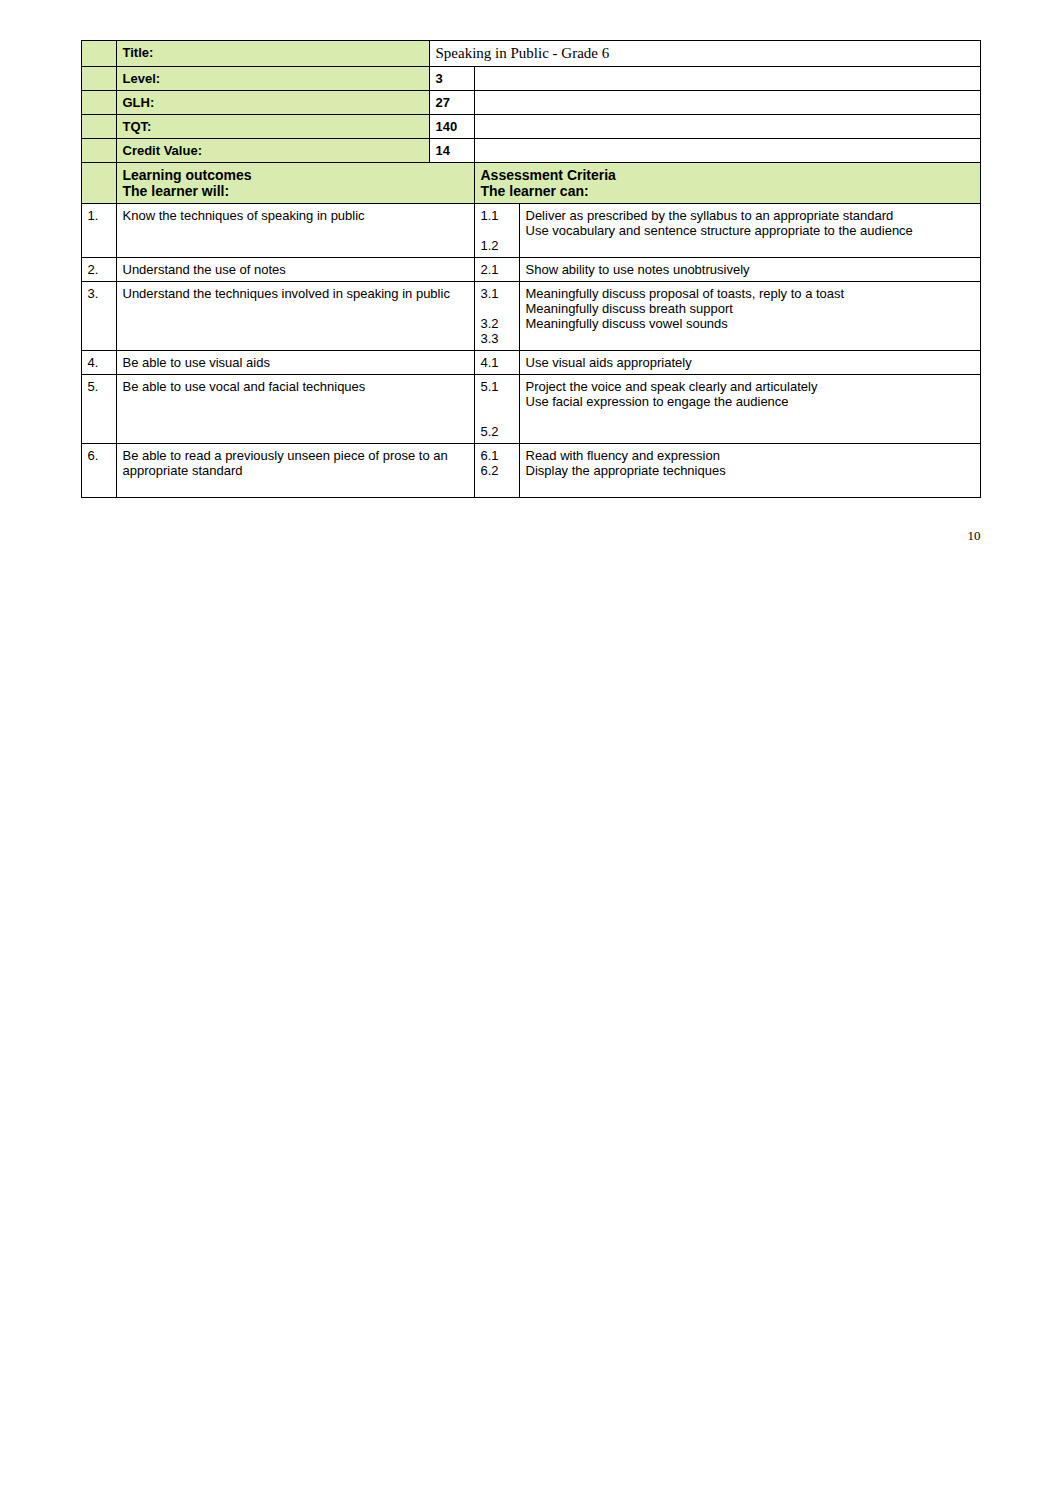| | Title: | Speaking in Public - Grade 6 |
| | Level: | 3 | |
| | GLH: | 27 | |
| | TQT: | 140 | |
| | Credit Value: | 14 | |
| | Learning outcomes The learner will: | Assessment Criteria The learner can: |
| 1. | Know the techniques of speaking in public | 1.1 1.2 | Deliver as prescribed by the syllabus to an appropriate standard Use vocabulary and sentence structure appropriate to the audience |
| 2. | Understand the use of notes | 2.1 | Show ability to use notes unobtrusively |
| 3. | Understand the techniques involved in speaking in public | 3.1 3.2 3.3 | Meaningfully discuss proposal of toasts, reply to a toast Meaningfully discuss breath support Meaningfully discuss vowel sounds |
| 4. | Be able to use visual aids | 4.1 | Use visual aids appropriately |
| 5. | Be able to use vocal and facial techniques | 5.1 5.2 | Project the voice and speak clearly and articulately Use facial expression to engage the audience |
| 6. | Be able to read a previously unseen piece of prose to an appropriate standard | 6.1 6.2 | Read with fluency and expression Display the appropriate techniques |
10